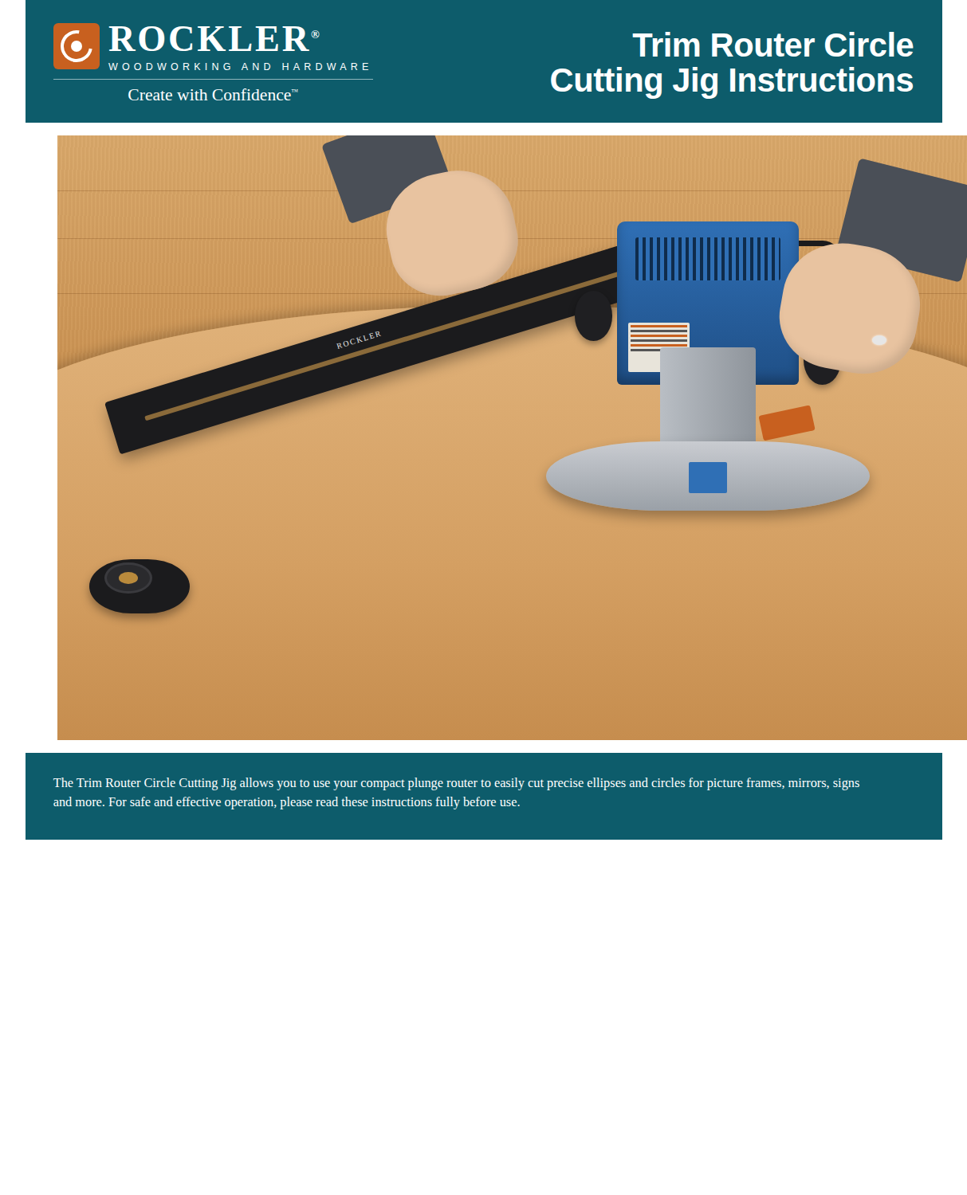ROCKLER®
WOODWORKING AND HARDWARE
Create with Confidence™
Trim Router Circle
Cutting Jig Instructions
ROCKLER
The Trim Router Circle Cutting Jig allows you to use your compact plunge router to easily cut precise ellipses and circles for picture frames, mirrors, signs and more. For safe and effective operation, please read these instructions fully before use.